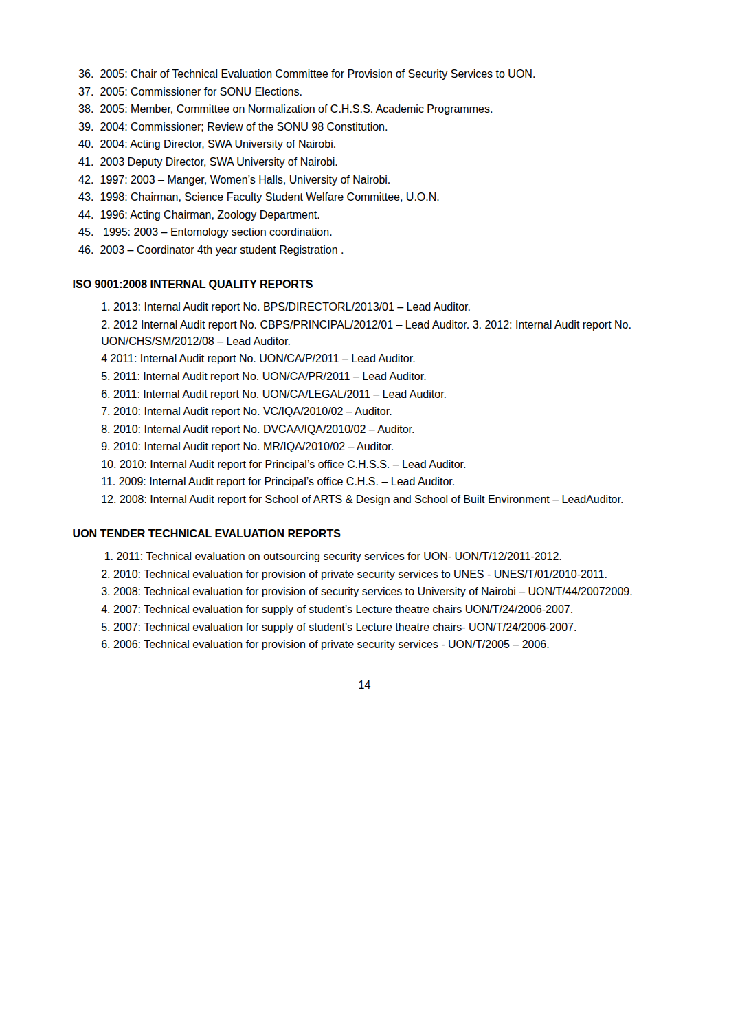2005: Chair of Technical Evaluation Committee for Provision of Security Services to UON.
2005: Commissioner for SONU Elections.
2005: Member, Committee on Normalization of C.H.S.S. Academic Programmes.
2004: Commissioner; Review of the SONU 98 Constitution.
2004: Acting Director, SWA University of Nairobi.
2003 Deputy Director, SWA University of Nairobi.
1997: 2003 – Manger, Women’s Halls, University of Nairobi.
1998: Chairman, Science Faculty Student Welfare Committee, U.O.N.
1996: Acting Chairman, Zoology Department.
1995: 2003 – Entomology section coordination.
2003 – Coordinator 4th year student Registration .
ISO 9001:2008 INTERNAL QUALITY REPORTS
1. 2013: Internal Audit report No. BPS/DIRECTORL/2013/01 – Lead Auditor.
2. 2012 Internal Audit report No. CBPS/PRINCIPAL/2012/01 – Lead Auditor. 3. 2012: Internal Audit report No. UON/CHS/SM/2012/08 – Lead Auditor.
4 2011: Internal Audit report No. UON/CA/P/2011 – Lead Auditor.
5. 2011: Internal Audit report No. UON/CA/PR/2011 – Lead Auditor.
6. 2011: Internal Audit report No. UON/CA/LEGAL/2011 – Lead Auditor.
7. 2010: Internal Audit report No. VC/IQA/2010/02 – Auditor.
8. 2010: Internal Audit report No. DVCAA/IQA/2010/02 – Auditor.
9. 2010: Internal Audit report No. MR/IQA/2010/02 – Auditor.
10. 2010: Internal Audit report for Principal’s office C.H.S.S. – Lead Auditor.
11. 2009: Internal Audit report for Principal’s office C.H.S. – Lead Auditor.
12. 2008: Internal Audit report for School of ARTS & Design and School of Built Environment – LeadAuditor.
UON TENDER TECHNICAL EVALUATION REPORTS
1. 2011: Technical evaluation on outsourcing security services for UON- UON/T/12/2011-2012.
2. 2010: Technical evaluation for provision of private security services to UNES - UNES/T/01/2010-2011.
3. 2008: Technical evaluation for provision of security services to University of Nairobi – UON/T/44/20072009.
4. 2007: Technical evaluation for supply of student’s Lecture theatre chairs UON/T/24/2006-2007.
5. 2007: Technical evaluation for supply of student’s Lecture theatre chairs- UON/T/24/2006-2007.
6. 2006: Technical evaluation for provision of private security services - UON/T/2005 – 2006.
14